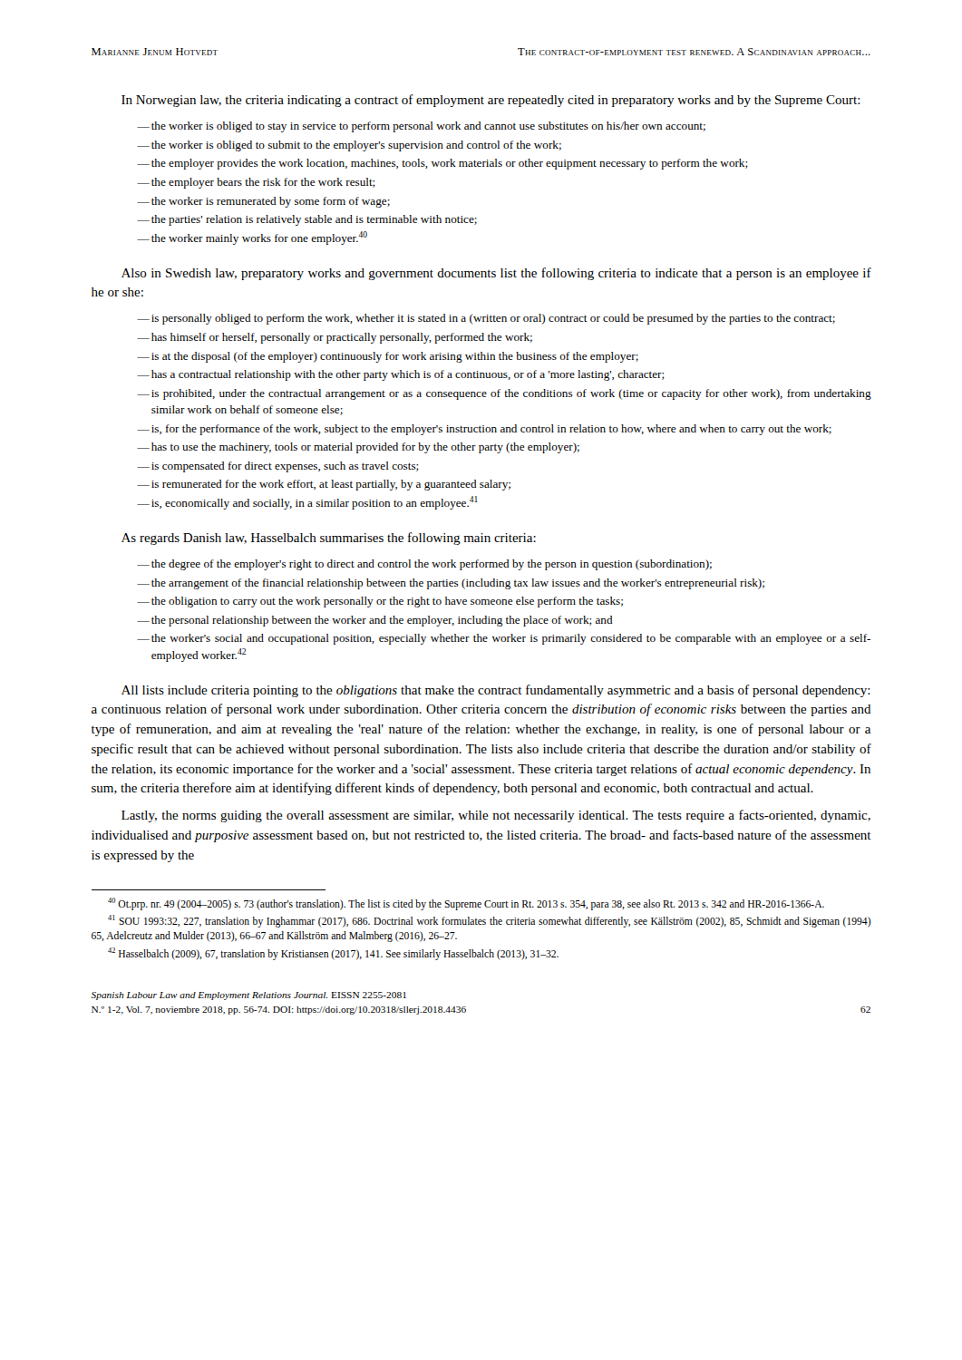Marianne Jenum Hotvedt
The contract-of-employment test renewed. A Scandinavian approach...
In Norwegian law, the criteria indicating a contract of employment are repeatedly cited in preparatory works and by the Supreme Court:
the worker is obliged to stay in service to perform personal work and cannot use substitutes on his/her own account;
the worker is obliged to submit to the employer's supervision and control of the work;
the employer provides the work location, machines, tools, work materials or other equipment necessary to perform the work;
the employer bears the risk for the work result;
the worker is remunerated by some form of wage;
the parties' relation is relatively stable and is terminable with notice;
the worker mainly works for one employer.40
Also in Swedish law, preparatory works and government documents list the following criteria to indicate that a person is an employee if he or she:
is personally obliged to perform the work, whether it is stated in a (written or oral) contract or could be presumed by the parties to the contract;
has himself or herself, personally or practically personally, performed the work;
is at the disposal (of the employer) continuously for work arising within the business of the employer;
has a contractual relationship with the other party which is of a continuous, or of a 'more lasting', character;
is prohibited, under the contractual arrangement or as a consequence of the conditions of work (time or capacity for other work), from undertaking similar work on behalf of someone else;
is, for the performance of the work, subject to the employer's instruction and control in relation to how, where and when to carry out the work;
has to use the machinery, tools or material provided for by the other party (the employer);
is compensated for direct expenses, such as travel costs;
is remunerated for the work effort, at least partially, by a guaranteed salary;
is, economically and socially, in a similar position to an employee.41
As regards Danish law, Hasselbalch summarises the following main criteria:
the degree of the employer's right to direct and control the work performed by the person in question (subordination);
the arrangement of the financial relationship between the parties (including tax law issues and the worker's entrepreneurial risk);
the obligation to carry out the work personally or the right to have someone else perform the tasks;
the personal relationship between the worker and the employer, including the place of work; and
the worker's social and occupational position, especially whether the worker is primarily considered to be comparable with an employee or a self-employed worker.42
All lists include criteria pointing to the obligations that make the contract fundamentally asymmetric and a basis of personal dependency: a continuous relation of personal work under subordination. Other criteria concern the distribution of economic risks between the parties and type of remuneration, and aim at revealing the 'real' nature of the relation: whether the exchange, in reality, is one of personal labour or a specific result that can be achieved without personal subordination. The lists also include criteria that describe the duration and/or stability of the relation, its economic importance for the worker and a 'social' assessment. These criteria target relations of actual economic dependency. In sum, the criteria therefore aim at identifying different kinds of dependency, both personal and economic, both contractual and actual.
Lastly, the norms guiding the overall assessment are similar, while not necessarily identical. The tests require a facts-oriented, dynamic, individualised and purposive assessment based on, but not restricted to, the listed criteria. The broad- and facts-based nature of the assessment is expressed by the
40 Ot.prp. nr. 49 (2004–2005) s. 73 (author's translation). The list is cited by the Supreme Court in Rt. 2013 s. 354, para 38, see also Rt. 2013 s. 342 and HR-2016-1366-A.
41 SOU 1993:32, 227, translation by Inghammar (2017), 686. Doctrinal work formulates the criteria somewhat differently, see Källström (2002), 85, Schmidt and Sigeman (1994) 65, Adelcreutz and Mulder (2013), 66–67 and Källström and Malmberg (2016), 26–27.
42 Hasselbalch (2009), 67, translation by Kristiansen (2017), 141. See similarly Hasselbalch (2013), 31–32.
Spanish Labour Law and Employment Relations Journal. EISSN 2255-2081
N.º 1-2, Vol. 7, noviembre 2018, pp. 56-74. DOI: https://doi.org/10.20318/sllerj.2018.4436
62